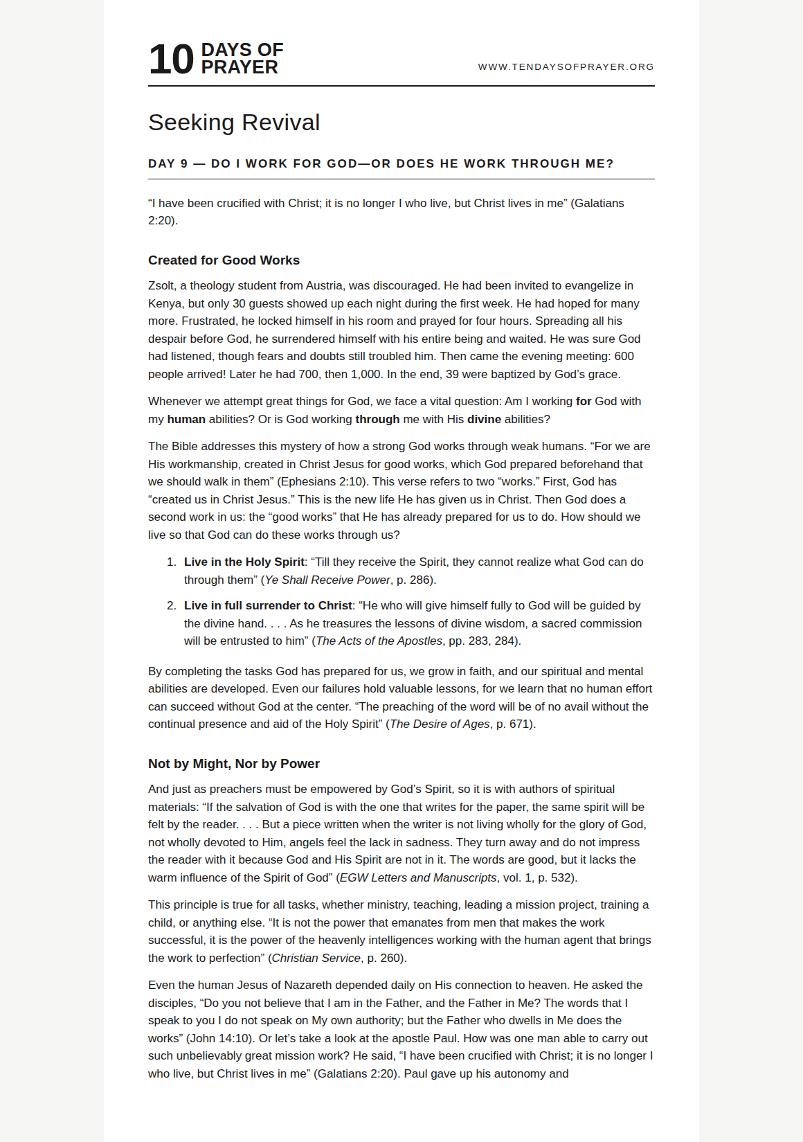10
Days of Prayer
www.tendaysofprayer.org
Seeking Revival
Day 9 — Do I Work for God—or Does He Work Through Me?
“I have been crucified with Christ; it is no longer I who live, but Christ lives in me” (Galatians 2:20).
Created for Good Works
Zsolt, a theology student from Austria, was discouraged. He had been invited to evangelize in Kenya, but only 30 guests showed up each night during the first week. He had hoped for many more. Frustrated, he locked himself in his room and prayed for four hours. Spreading all his despair before God, he surrendered himself with his entire being and waited. He was sure God had listened, though fears and doubts still troubled him. Then came the evening meeting: 600 people arrived! Later he had 700, then 1,000. In the end, 39 were baptized by God’s grace.
Whenever we attempt great things for God, we face a vital question: Am I working for God with my human abilities? Or is God working through me with His divine abilities?
The Bible addresses this mystery of how a strong God works through weak humans. “For we are His workmanship, created in Christ Jesus for good works, which God prepared beforehand that we should walk in them” (Ephesians 2:10). This verse refers to two “works.” First, God has “created us in Christ Jesus.” This is the new life He has given us in Christ. Then God does a second work in us: the “good works” that He has already prepared for us to do. How should we live so that God can do these works through us?
Live in the Holy Spirit: “Till they receive the Spirit, they cannot realize what God can do through them” (Ye Shall Receive Power, p. 286).
Live in full surrender to Christ: “He who will give himself fully to God will be guided by the divine hand. . . . As he treasures the lessons of divine wisdom, a sacred commission will be entrusted to him” (The Acts of the Apostles, pp. 283, 284).
By completing the tasks God has prepared for us, we grow in faith, and our spiritual and mental abilities are developed. Even our failures hold valuable lessons, for we learn that no human effort can succeed without God at the center. “The preaching of the word will be of no avail without the continual presence and aid of the Holy Spirit” (The Desire of Ages, p. 671).
Not by Might, Nor by Power
And just as preachers must be empowered by God’s Spirit, so it is with authors of spiritual materials: “If the salvation of God is with the one that writes for the paper, the same spirit will be felt by the reader. . . . But a piece written when the writer is not living wholly for the glory of God, not wholly devoted to Him, angels feel the lack in sadness. They turn away and do not impress the reader with it because God and His Spirit are not in it. The words are good, but it lacks the warm influence of the Spirit of God” (EGW Letters and Manuscripts, vol. 1, p. 532).
This principle is true for all tasks, whether ministry, teaching, leading a mission project, training a child, or anything else. “It is not the power that emanates from men that makes the work successful, it is the power of the heavenly intelligences working with the human agent that brings the work to perfection” (Christian Service, p. 260).
Even the human Jesus of Nazareth depended daily on His connection to heaven. He asked the disciples, “Do you not believe that I am in the Father, and the Father in Me? The words that I speak to you I do not speak on My own authority; but the Father who dwells in Me does the works” (John 14:10). Or let’s take a look at the apostle Paul. How was one man able to carry out such unbelievably great mission work? He said, “I have been crucified with Christ; it is no longer I who live, but Christ lives in me” (Galatians 2:20). Paul gave up his autonomy and